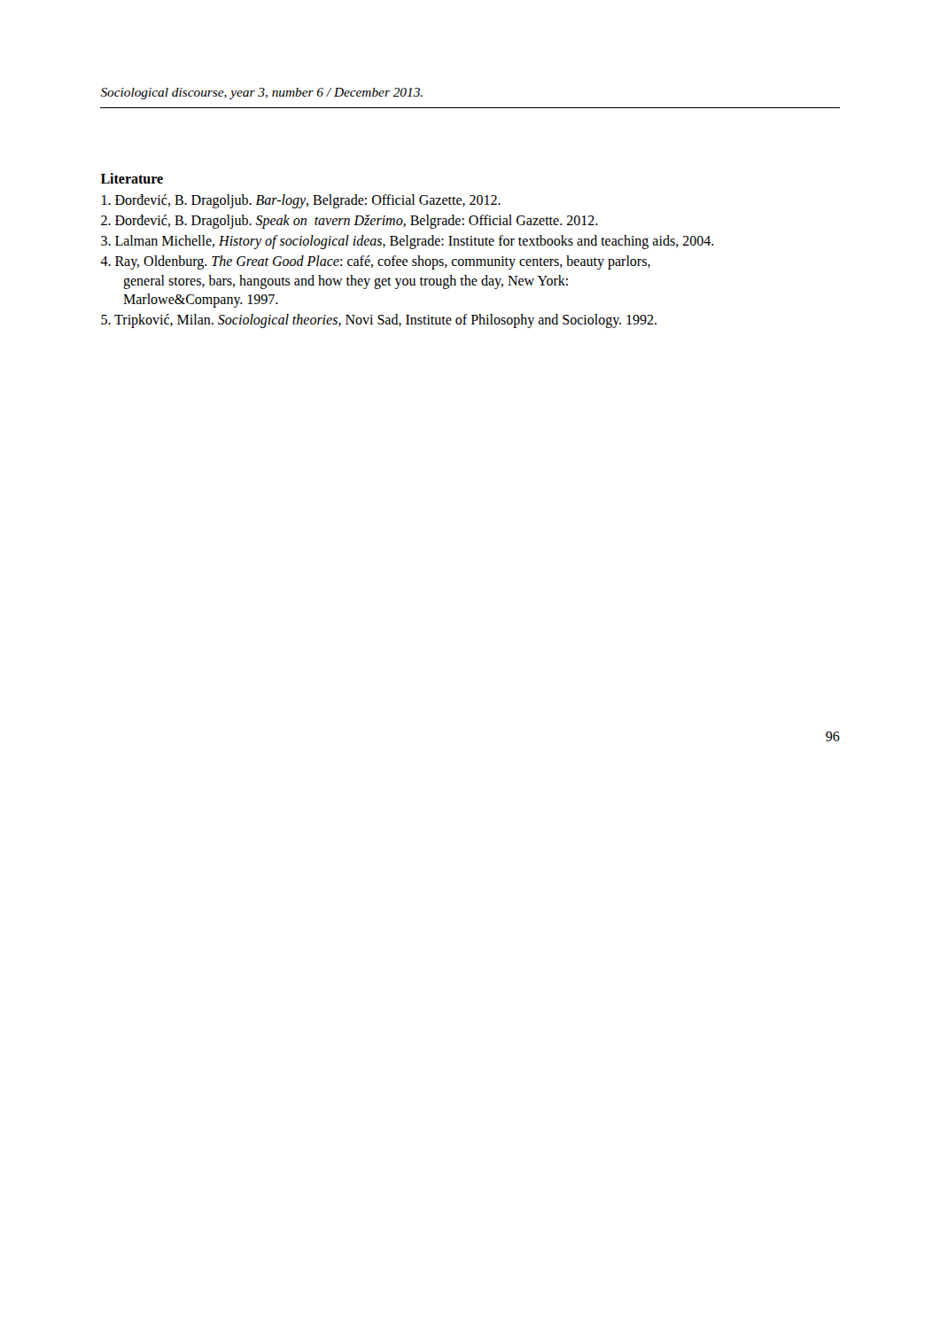Sociological discourse, year 3, number 6 / December 2013.
Literature
1. Đorđević, B. Dragoljub. Bar-logy, Belgrade: Official Gazette, 2012.
2. Đorđević, B. Dragoljub. Speak on tavern Džerimo, Belgrade: Official Gazette. 2012.
3. Lalman Michelle, History of sociological ideas, Belgrade: Institute for textbooks and teaching aids, 2004.
4. Ray, Oldenburg. The Great Good Place: café, cofee shops, community centers, beauty parlors, general stores, bars, hangouts and how they get you trough the day, New York: Marlowe&Company. 1997.
5. Tripković, Milan. Sociological theories, Novi Sad, Institute of Philosophy and Sociology. 1992.
96